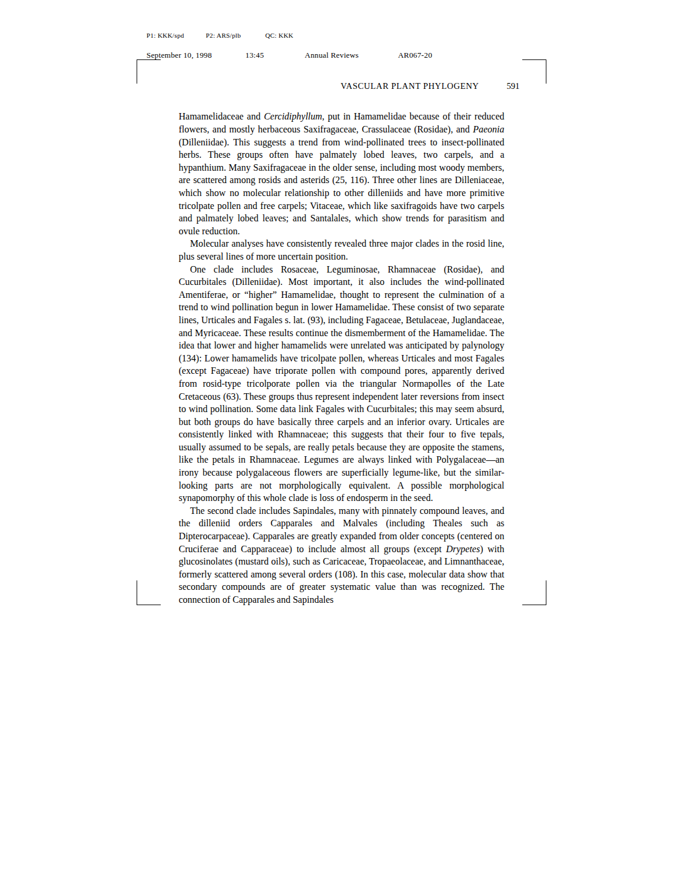P1: KKK/spd P2: ARS/plb QC: KKK
September 10, 199813:45 Annual Reviews AR067-20
VASCULAR PLANT PHYLOGENY 591
Hamamelidaceae and Cercidiphyllum, put in Hamamelidae because of their reduced flowers, and mostly herbaceous Saxifragaceae, Crassulaceae (Rosidae), and Paeonia (Dilleniidae). This suggests a trend from wind-pollinated trees to insect-pollinated herbs. These groups often have palmately lobed leaves, two carpels, and a hypanthium. Many Saxifragaceae in the older sense, including most woody members, are scattered among rosids and asterids (25, 116). Three other lines are Dilleniaceae, which show no molecular relationship to other dilleniids and have more primitive tricolpate pollen and free carpels; Vitaceae, which like saxifragoids have two carpels and palmately lobed leaves; and Santalales, which show trends for parasitism and ovule reduction.
Molecular analyses have consistently revealed three major clades in the rosid line, plus several lines of more uncertain position.
One clade includes Rosaceae, Leguminosae, Rhamnaceae (Rosidae), and Cucurbitales (Dilleniidae). Most important, it also includes the wind-pollinated Amentiferae, or “higher” Hamamelidae, thought to represent the culmination of a trend to wind pollination begun in lower Hamamelidae. These consist of two separate lines, Urticales and Fagales s. lat. (93), including Fagaceae, Betulaceae, Juglandaceae, and Myricaceae. These results continue the dismemberment of the Hamamelidae. The idea that lower and higher hamamelids were unrelated was anticipated by palynology (134): Lower hamamelids have tricolpate pollen, whereas Urticales and most Fagales (except Fagaceae) have triporate pollen with compound pores, apparently derived from rosid-type tricolporate pollen via the triangular Normapolles of the Late Cretaceous (63). These groups thus represent independent later reversions from insect to wind pollination. Some data link Fagales with Cucurbitales; this may seem absurd, but both groups do have basically three carpels and an inferior ovary. Urticales are consistently linked with Rhamnaceae; this suggests that their four to five tepals, usually assumed to be sepals, are really petals because they are opposite the stamens, like the petals in Rhamnaceae. Legumes are always linked with Polygalaceae—an irony because polygalaceous flowers are superficially legume-like, but the similar-looking parts are not morphologically equivalent. A possible morphological synapomorphy of this whole clade is loss of endosperm in the seed.
The second clade includes Sapindales, many with pinnately compound leaves, and the dilleniid orders Capparales and Malvales (including Theales such as Dipterocarpaceae). Capparales are greatly expanded from older concepts (centered on Cruciferae and Capparaceae) to include almost all groups (except Drypetes) with glucosinolates (mustard oils), such as Caricaceae, Tropaeolaceae, and Limnanthaceae, formerly scattered among several orders (108). In this case, molecular data show that secondary compounds are of greater systematic value than was recognized. The connection of Capparales and Sapindales